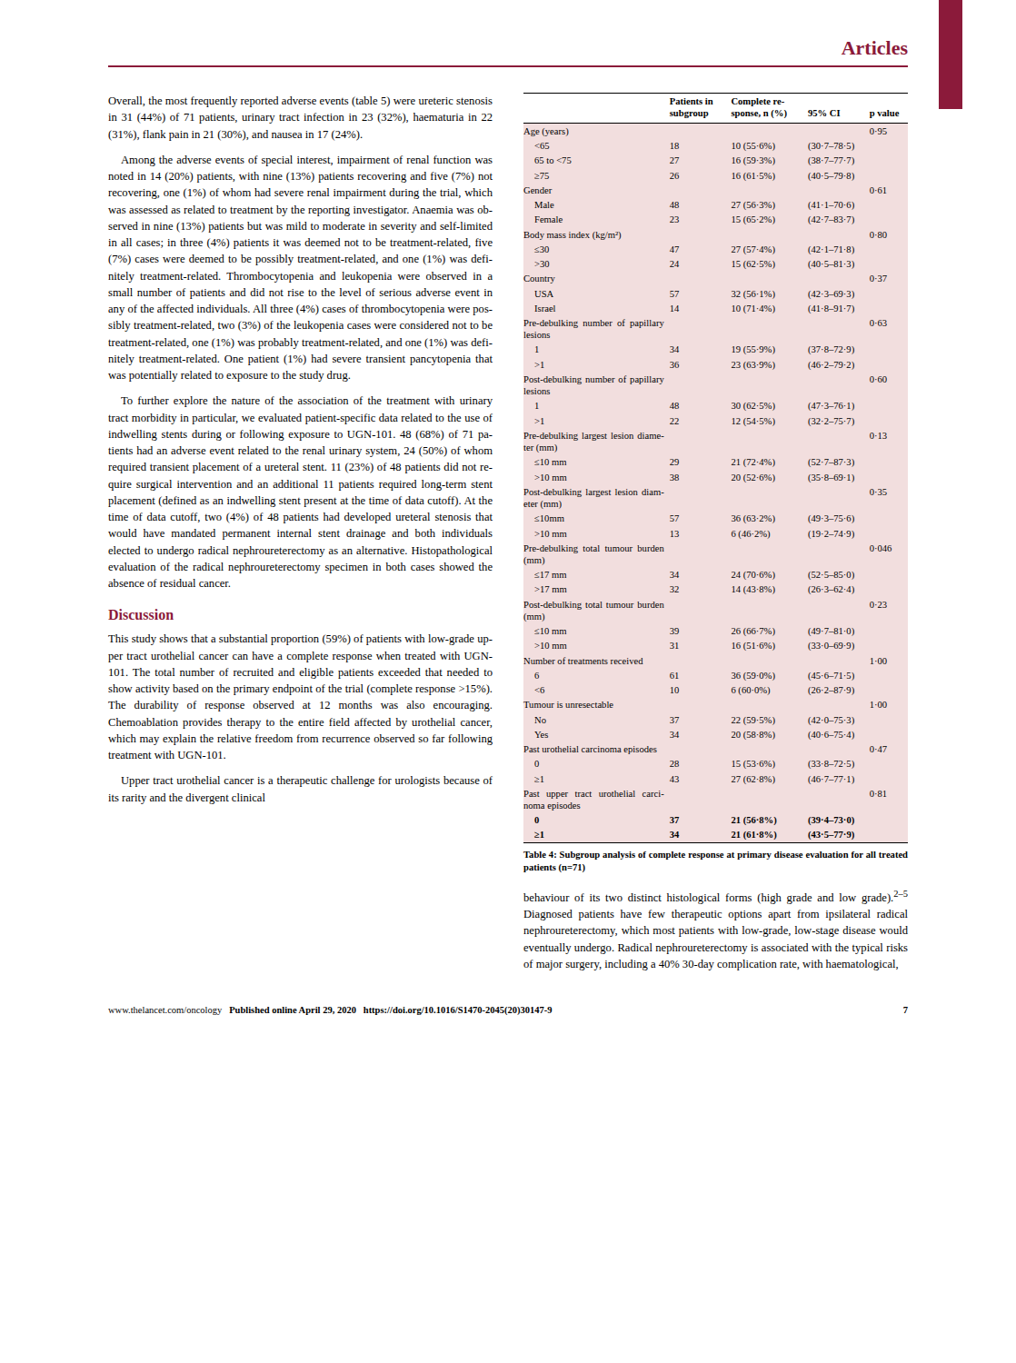Articles
Overall, the most frequently reported adverse events (table 5) were ureteric stenosis in 31 (44%) of 71 patients, urinary tract infection in 23 (32%), haematuria in 22 (31%), flank pain in 21 (30%), and nausea in 17 (24%).
Among the adverse events of special interest, impairment of renal function was noted in 14 (20%) patients, with nine (13%) patients recovering and five (7%) not recovering, one (1%) of whom had severe renal impairment during the trial, which was assessed as related to treatment by the reporting investigator. Anaemia was observed in nine (13%) patients but was mild to moderate in severity and self-limited in all cases; in three (4%) patients it was deemed not to be treatment-related, five (7%) cases were deemed to be possibly treatment-related, and one (1%) was definitely treatment-related. Thrombocytopenia and leukopenia were observed in a small number of patients and did not rise to the level of serious adverse event in any of the affected individuals. All three (4%) cases of thrombocytopenia were possibly treatment-related, two (3%) of the leukopenia cases were considered not to be treatment-related, one (1%) was probably treatment-related, and one (1%) was definitely treatment-related. One patient (1%) had severe transient pancytopenia that was potentially related to exposure to the study drug.
To further explore the nature of the association of the treatment with urinary tract morbidity in particular, we evaluated patient-specific data related to the use of indwelling stents during or following exposure to UGN-101. 48 (68%) of 71 patients had an adverse event related to the renal urinary system, 24 (50%) of whom required transient placement of a ureteral stent. 11 (23%) of 48 patients did not require surgical intervention and an additional 11 patients required long-term stent placement (defined as an indwelling stent present at the time of data cutoff). At the time of data cutoff, two (4%) of 48 patients had developed ureteral stenosis that would have mandated permanent internal stent drainage and both individuals elected to undergo radical nephroureterectomy as an alternative. Histopathological evaluation of the radical nephroureterectomy specimen in both cases showed the absence of residual cancer.
Discussion
This study shows that a substantial proportion (59%) of patients with low-grade upper tract urothelial cancer can have a complete response when treated with UGN-101. The total number of recruited and eligible patients exceeded that needed to show activity based on the primary endpoint of the trial (complete response >15%). The durability of response observed at 12 months was also encouraging. Chemoablation provides therapy to the entire field affected by urothelial cancer, which may explain the relative freedom from recurrence observed so far following treatment with UGN-101.
Upper tract urothelial cancer is a therapeutic challenge for urologists because of its rarity and the divergent clinical
| | Patients in subgroup | Complete response, n (%) | 95% CI | p value |
| --- | --- | --- | --- | --- |
| Age (years) | | | | 0·95 |
| <65 | 18 | 10 (55·6%) | (30·7–78·5) | |
| 65 to <75 | 27 | 16 (59·3%) | (38·7–77·7) | |
| ≥75 | 26 | 16 (61·5%) | (40·5–79·8) | |
| Gender | | | | 0·61 |
| Male | 48 | 27 (56·3%) | (41·1–70·6) | |
| Female | 23 | 15 (65·2%) | (42·7–83·7) | |
| Body mass index (kg/m²) | | | | 0·80 |
| ≤30 | 47 | 27 (57·4%) | (42·1–71·8) | |
| >30 | 24 | 15 (62·5%) | (40·5–81·3) | |
| Country | | | | 0·37 |
| USA | 57 | 32 (56·1%) | (42·3–69·3) | |
| Israel | 14 | 10 (71·4%) | (41·8–91·7) | |
| Pre-debulking number of papillary lesions | | | | 0·63 |
| 1 | 34 | 19 (55·9%) | (37·8–72·9) | |
| >1 | 36 | 23 (63·9%) | (46·2–79·2) | |
| Post-debulking number of papillary lesions | | | | 0·60 |
| 1 | 48 | 30 (62·5%) | (47·3–76·1) | |
| >1 | 22 | 12 (54·5%) | (32·2–75·7) | |
| Pre-debulking largest lesion diameter (mm) | | | | 0·13 |
| ≤10 mm | 29 | 21 (72·4%) | (52·7–87·3) | |
| >10 mm | 38 | 20 (52·6%) | (35·8–69·1) | |
| Post-debulking largest lesion diameter (mm) | | | | 0·35 |
| ≤10mm | 57 | 36 (63·2%) | (49·3–75·6) | |
| >10 mm | 13 | 6 (46·2%) | (19·2–74·9) | |
| Pre-debulking total tumour burden (mm) | | | | 0·046 |
| ≤17 mm | 34 | 24 (70·6%) | (52·5–85·0) | |
| >17 mm | 32 | 14 (43·8%) | (26·3–62·4) | |
| Post-debulking total tumour burden (mm) | | | | 0·23 |
| ≤10 mm | 39 | 26 (66·7%) | (49·7–81·0) | |
| >10 mm | 31 | 16 (51·6%) | (33·0–69·9) | |
| Number of treatments received | | | | 1·00 |
| 6 | 61 | 36 (59·0%) | (45·6–71·5) | |
| <6 | 10 | 6 (60·0%) | (26·2–87·9) | |
| Tumour is unresectable | | | | 1·00 |
| No | 37 | 22 (59·5%) | (42·0–75·3) | |
| Yes | 34 | 20 (58·8%) | (40·6–75·4) | |
| Past urothelial carcinoma episodes | | | | 0·47 |
| 0 | 28 | 15 (53·6%) | (33·8–72·5) | |
| ≥1 | 43 | 27 (62·8%) | (46·7–77·1) | |
| Past upper tract urothelial carcinoma episodes | | | | 0·81 |
| 0 | 37 | 21 (56·8%) | (39·4–73·0) | |
| ≥1 | 34 | 21 (61·8%) | (43·5–77·9) | |
Table 4: Subgroup analysis of complete response at primary disease evaluation for all treated patients (n=71)
behaviour of its two distinct histological forms (high grade and low grade).2–5 Diagnosed patients have few therapeutic options apart from ipsilateral radical nephroureterectomy, which most patients with low-grade, low-stage disease would eventually undergo. Radical nephroureterectomy is associated with the typical risks of major surgery, including a 40% 30-day complication rate, with haematological,
www.thelancet.com/oncology Published online April 29, 2020 https://doi.org/10.1016/S1470-2045(20)30147-9
7